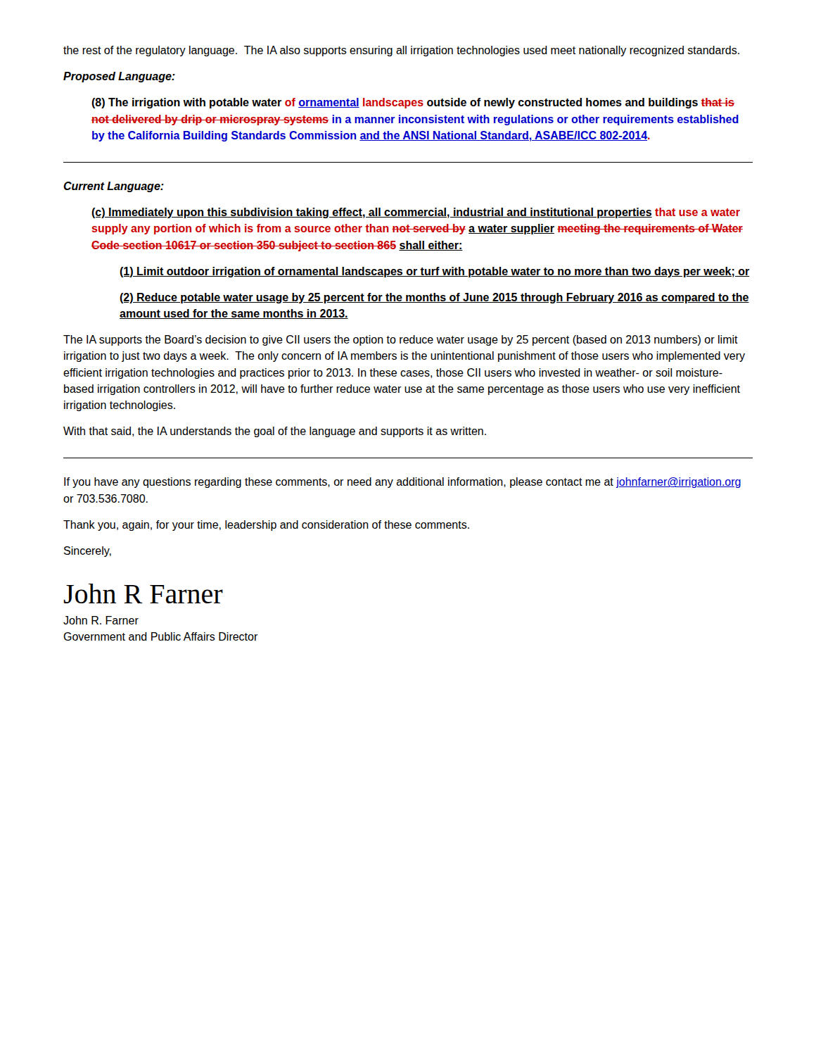the rest of the regulatory language. The IA also supports ensuring all irrigation technologies used meet nationally recognized standards.
Proposed Language:
(8) The irrigation with potable water of ornamental landscapes outside of newly constructed homes and buildings that is not delivered by drip or microspray systems in a manner inconsistent with regulations or other requirements established by the California Building Standards Commission and the ANSI National Standard, ASABE/ICC 802-2014.
Current Language:
(c) Immediately upon this subdivision taking effect, all commercial, industrial and institutional properties that use a water supply any portion of which is from a source other than not served by a water supplier meeting the requirements of Water Code section 10617 or section 350 subject to section 865 shall either:
(1) Limit outdoor irrigation of ornamental landscapes or turf with potable water to no more than two days per week; or
(2) Reduce potable water usage by 25 percent for the months of June 2015 through February 2016 as compared to the amount used for the same months in 2013.
The IA supports the Board’s decision to give CII users the option to reduce water usage by 25 percent (based on 2013 numbers) or limit irrigation to just two days a week. The only concern of IA members is the unintentional punishment of those users who implemented very efficient irrigation technologies and practices prior to 2013. In these cases, those CII users who invested in weather- or soil moisture-based irrigation controllers in 2012, will have to further reduce water use at the same percentage as those users who use very inefficient irrigation technologies.
With that said, the IA understands the goal of the language and supports it as written.
If you have any questions regarding these comments, or need any additional information, please contact me at johnfarner@irrigation.org or 703.536.7080.
Thank you, again, for your time, leadership and consideration of these comments.
Sincerely,
John R Farner
John R. Farner
Government and Public Affairs Director